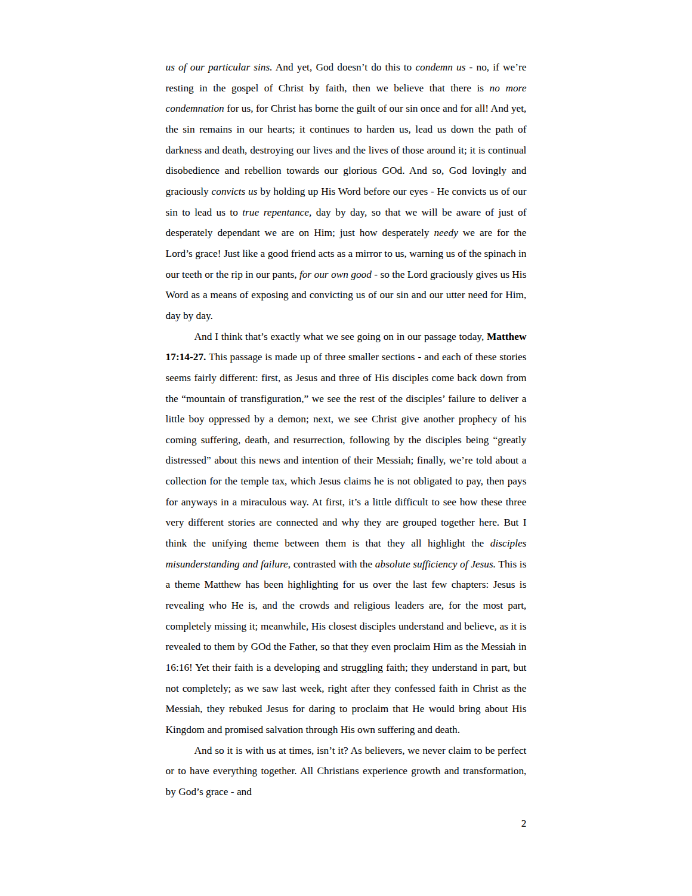us of our particular sins. And yet, God doesn’t do this to condemn us - no, if we’re resting in the gospel of Christ by faith, then we believe that there is no more condemnation for us, for Christ has borne the guilt of our sin once and for all! And yet, the sin remains in our hearts; it continues to harden us, lead us down the path of darkness and death, destroying our lives and the lives of those around it; it is continual disobedience and rebellion towards our glorious GOd. And so, God lovingly and graciously convicts us by holding up His Word before our eyes - He convicts us of our sin to lead us to true repentance, day by day, so that we will be aware of just of desperately dependant we are on Him; just how desperately needy we are for the Lord’s grace! Just like a good friend acts as a mirror to us, warning us of the spinach in our teeth or the rip in our pants, for our own good - so the Lord graciously gives us His Word as a means of exposing and convicting us of our sin and our utter need for Him, day by day.
And I think that’s exactly what we see going on in our passage today, Matthew 17:14-27. This passage is made up of three smaller sections - and each of these stories seems fairly different: first, as Jesus and three of His disciples come back down from the “mountain of transfiguration,” we see the rest of the disciples’ failure to deliver a little boy oppressed by a demon; next, we see Christ give another prophecy of his coming suffering, death, and resurrection, following by the disciples being “greatly distressed” about this news and intention of their Messiah; finally, we’re told about a collection for the temple tax, which Jesus claims he is not obligated to pay, then pays for anyways in a miraculous way. At first, it’s a little difficult to see how these three very different stories are connected and why they are grouped together here. But I think the unifying theme between them is that they all highlight the disciples misunderstanding and failure, contrasted with the absolute sufficiency of Jesus. This is a theme Matthew has been highlighting for us over the last few chapters: Jesus is revealing who He is, and the crowds and religious leaders are, for the most part, completely missing it; meanwhile, His closest disciples understand and believe, as it is revealed to them by GOd the Father, so that they even proclaim Him as the Messiah in 16:16! Yet their faith is a developing and struggling faith; they understand in part, but not completely; as we saw last week, right after they confessed faith in Christ as the Messiah, they rebuked Jesus for daring to proclaim that He would bring about His Kingdom and promised salvation through His own suffering and death.
And so it is with us at times, isn’t it? As believers, we never claim to be perfect or to have everything together. All Christians experience growth and transformation, by God’s grace - and
2